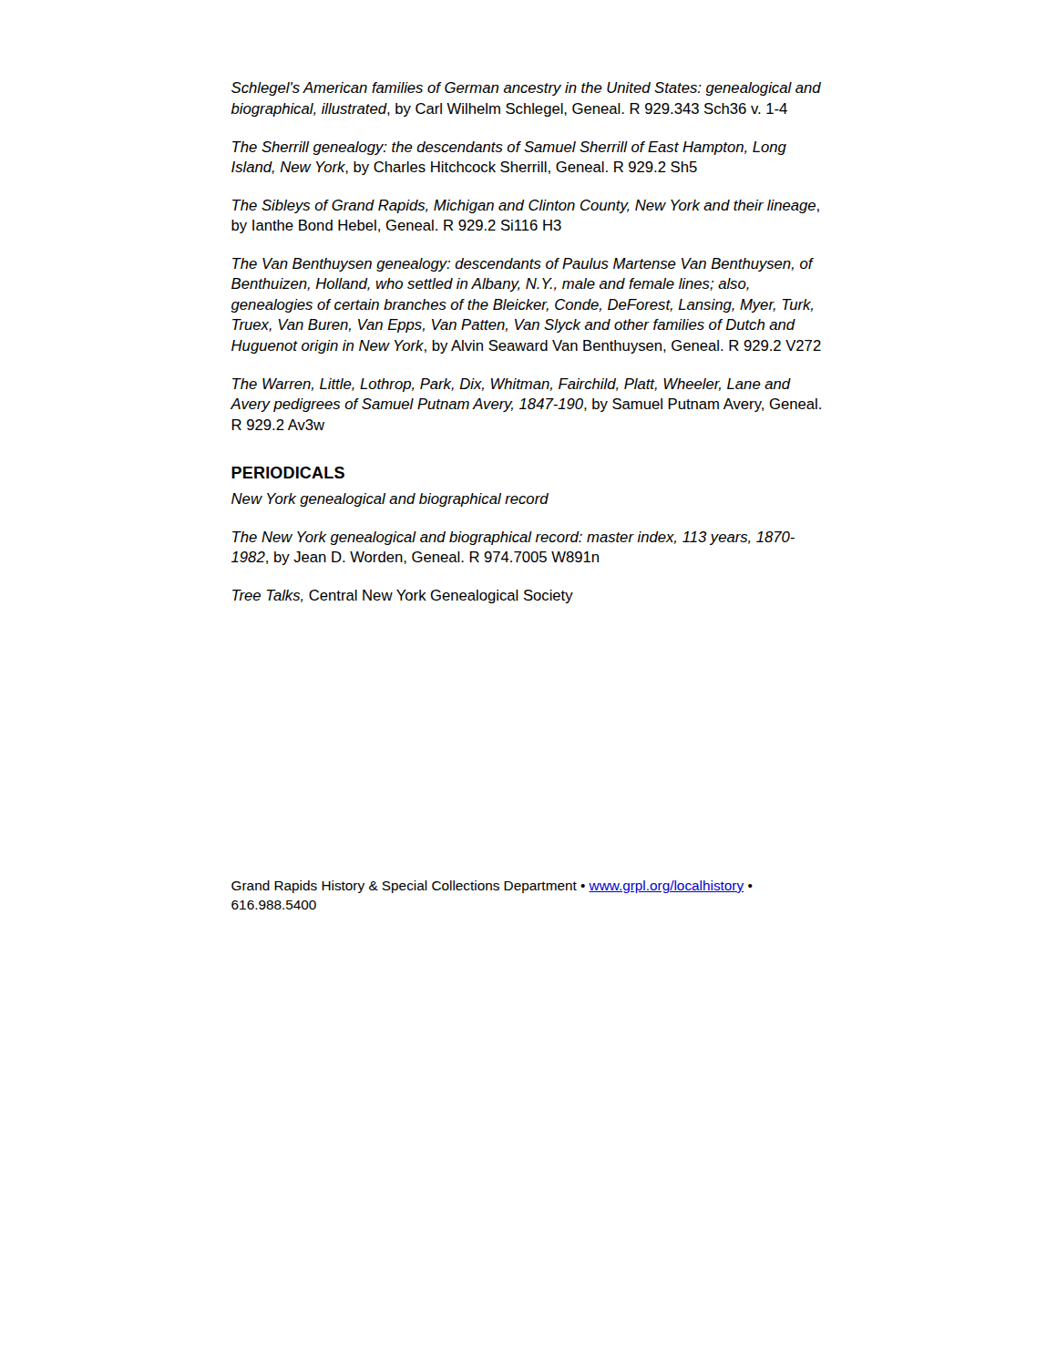Schlegel's American families of German ancestry in the United States: genealogical and biographical, illustrated, by Carl Wilhelm Schlegel, Geneal. R 929.343 Sch36 v. 1-4
The Sherrill genealogy: the descendants of Samuel Sherrill of East Hampton, Long Island, New York, by Charles Hitchcock Sherrill, Geneal. R 929.2 Sh5
The Sibleys of Grand Rapids, Michigan and Clinton County, New York and their lineage, by Ianthe Bond Hebel, Geneal. R 929.2 Si116 H3
The Van Benthuysen genealogy: descendants of Paulus Martense Van Benthuysen, of Benthuizen, Holland, who settled in Albany, N.Y., male and female lines; also, genealogies of certain branches of the Bleicker, Conde, DeForest, Lansing, Myer, Turk, Truex, Van Buren, Van Epps, Van Patten, Van Slyck and other families of Dutch and Huguenot origin in New York, by Alvin Seaward Van Benthuysen, Geneal. R 929.2 V272
The Warren, Little, Lothrop, Park, Dix, Whitman, Fairchild, Platt, Wheeler, Lane and Avery pedigrees of Samuel Putnam Avery, 1847-190, by Samuel Putnam Avery, Geneal. R 929.2 Av3w
PERIODICALS
New York genealogical and biographical record
The New York genealogical and biographical record: master index, 113 years, 1870-1982, by Jean D. Worden, Geneal. R 974.7005 W891n
Tree Talks, Central New York Genealogical Society
Grand Rapids History & Special Collections Department • www.grpl.org/localhistory • 616.988.5400